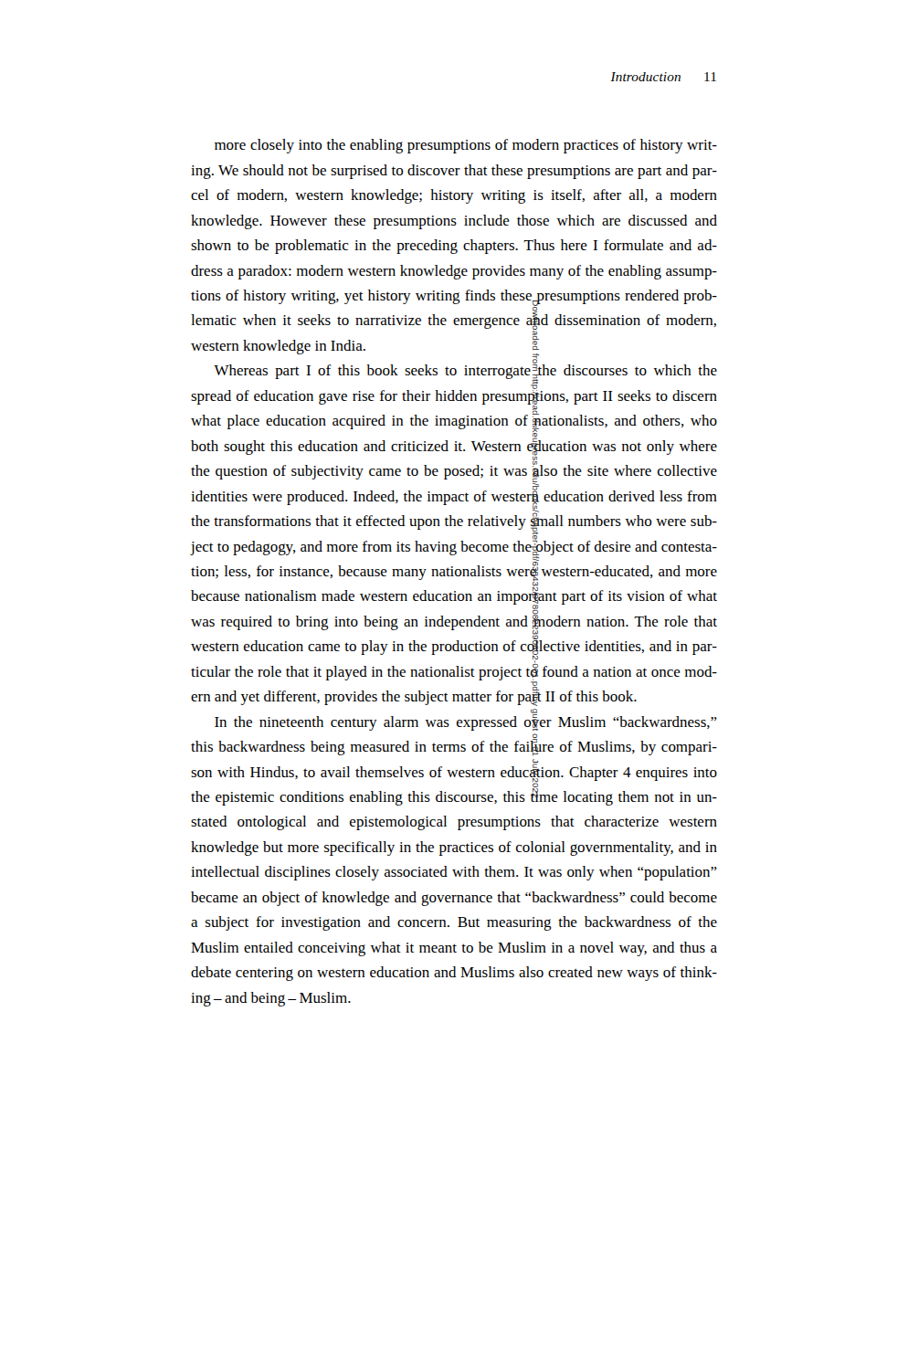Introduction 11
more closely into the enabling presumptions of modern practices of history writing. We should not be surprised to discover that these presumptions are part and parcel of modern, western knowledge; history writing is itself, after all, a modern knowledge. However these presumptions include those which are discussed and shown to be problematic in the preceding chapters. Thus here I formulate and address a paradox: modern western knowledge provides many of the enabling assumptions of history writing, yet history writing finds these presumptions rendered problematic when it seeks to narrativize the emergence and dissemination of modern, western knowledge in India.
Whereas part I of this book seeks to interrogate the discourses to which the spread of education gave rise for their hidden presumptions, part II seeks to discern what place education acquired in the imagination of nationalists, and others, who both sought this education and criticized it. Western education was not only where the question of subjectivity came to be posed; it was also the site where collective identities were produced. Indeed, the impact of western education derived less from the transformations that it effected upon the relatively small numbers who were subject to pedagogy, and more from its having become the object of desire and contestation; less, for instance, because many nationalists were western-educated, and more because nationalism made western education an important part of its vision of what was required to bring into being an independent and modern nation. The role that western education came to play in the production of collective identities, and in particular the role that it played in the nationalist project to found a nation at once modern and yet different, provides the subject matter for part II of this book.
In the nineteenth century alarm was expressed over Muslim “backwardness,” this backwardness being measured in terms of the failure of Muslims, by comparison with Hindus, to avail themselves of western education. Chapter 4 enquires into the epistemic conditions enabling this discourse, this time locating them not in unstated ontological and epistemological presumptions that characterize western knowledge but more specifically in the practices of colonial governmentality, and in intellectual disciplines closely associated with them. It was only when “population” became an object of knowledge and governance that “backwardness” could become a subject for investigation and concern. But measuring the backwardness of the Muslim entailed conceiving what it meant to be Muslim in a novel way, and thus a debate centering on western education and Muslims also created new ways of thinking – and being – Muslim.
Downloaded from http://read.dukeupress.edu/books/chapter-pdf/638432/9780822390602-001.pdf by guest on 01 July 2022